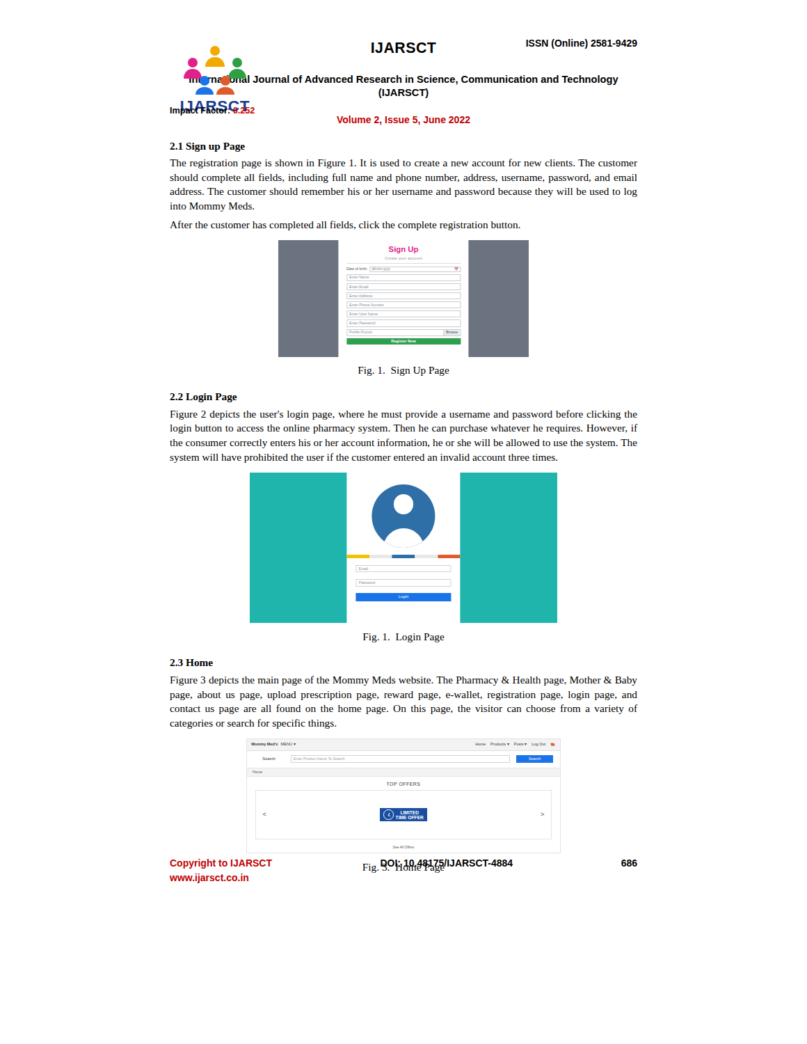ISSN (Online) 2581-9429
IJARSCT
Impact Factor: 6.252
IJARSCT
International Journal of Advanced Research in Science, Communication and Technology (IJARSCT)
Volume 2, Issue 5, June 2022
2.1 Sign up Page
The registration page is shown in Figure 1. It is used to create a new account for new clients. The customer should complete all fields, including full name and phone number, address, username, password, and email address. The customer should remember his or her username and password because they will be used to log into Mommy Meds.
After the customer has completed all fields, click the complete registration button.
Sign Up
Create your account
Date of birth:
dd-mm-yyyy📅
Enter Name
Enter Email
Enter Address
Enter Phone Number
Enter User Name
Enter Password
Profile Picture Browse
Register Now
Fig. 1. Sign Up Page
2.2 Login Page
Figure 2 depicts the user's login page, where he must provide a username and password before clicking the login button to access the online pharmacy system. Then he can purchase whatever he requires. However, if the consumer correctly enters his or her account information, he or she will be allowed to use the system. The system will have prohibited the user if the customer entered an invalid account three times.
Email
Password
Login
Fig. 1. Login Page
2.3 Home
Figure 3 depicts the main page of the Mommy Meds website. The Pharmacy & Health page, Mother & Baby page, about us page, upload prescription page, reward page, e-wallet, registration page, login page, and contact us page are all found on the home page. On this page, the visitor can choose from a variety of categories or search for specific things.
Mommy Med'x MENU ▾
Home Products ▾ Posts ▾ Log Out
Search
Enter Product Name To Search
Search
Home
TOP OFFERS
<
LIMITED
TIME OFFER
>
See All Offers
Fig. 3. Home Page
Copyright to IJARSCT www.ijarsct.co.in
DOI: 10.48175/IJARSCT-4884
686